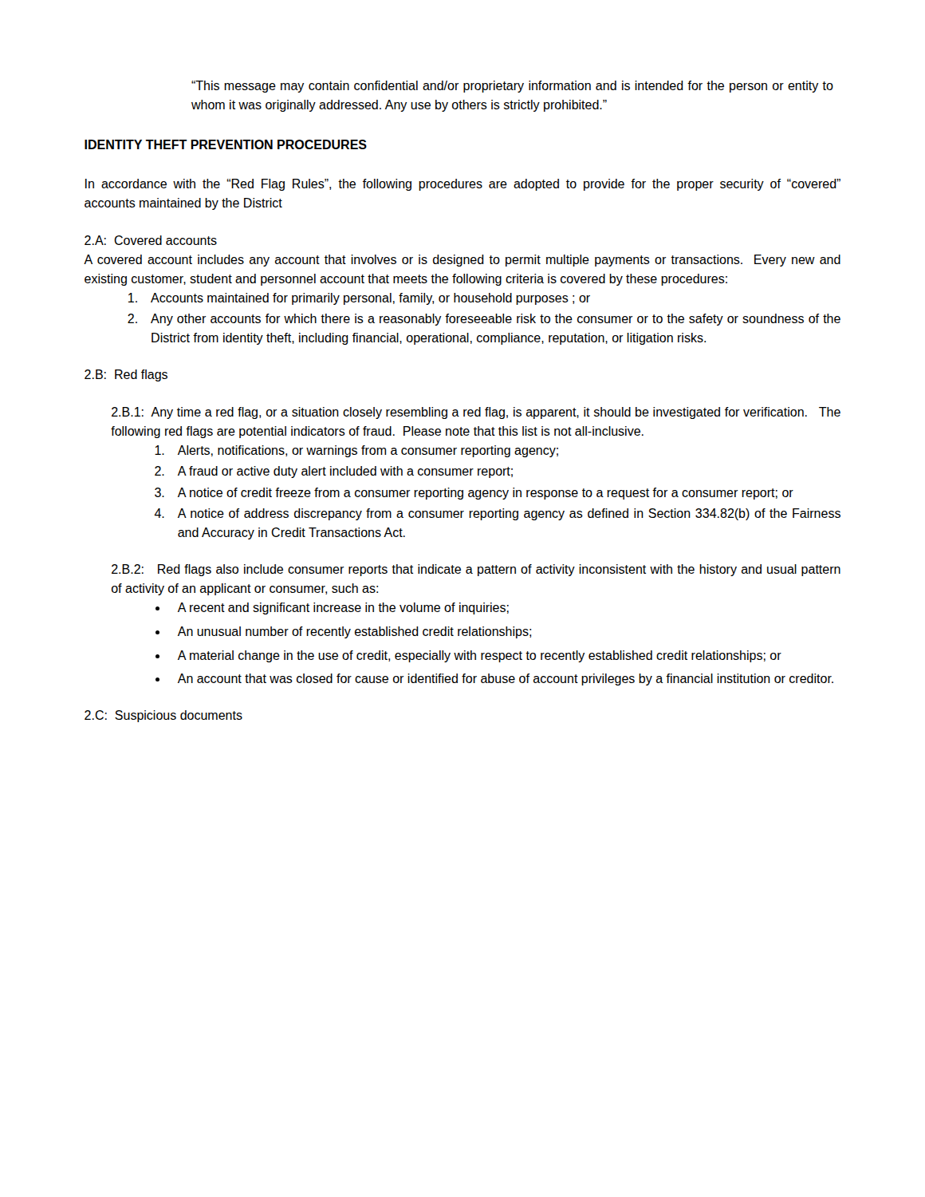“This message may contain confidential and/or proprietary information and is intended for the person or entity to whom it was originally addressed. Any use by others is strictly prohibited.”
IDENTITY THEFT PREVENTION PROCEDURES
In accordance with the “Red Flag Rules”, the following procedures are adopted to provide for the proper security of “covered” accounts maintained by the District
2.A: Covered accounts
A covered account includes any account that involves or is designed to permit multiple payments or transactions. Every new and existing customer, student and personnel account that meets the following criteria is covered by these procedures:
Accounts maintained for primarily personal, family, or household purposes ; or
Any other accounts for which there is a reasonably foreseeable risk to the consumer or to the safety or soundness of the District from identity theft, including financial, operational, compliance, reputation, or litigation risks.
2.B: Red flags
2.B.1: Any time a red flag, or a situation closely resembling a red flag, is apparent, it should be investigated for verification. The following red flags are potential indicators of fraud. Please note that this list is not all-inclusive.
Alerts, notifications, or warnings from a consumer reporting agency;
A fraud or active duty alert included with a consumer report;
A notice of credit freeze from a consumer reporting agency in response to a request for a consumer report; or
A notice of address discrepancy from a consumer reporting agency as defined in Section 334.82(b) of the Fairness and Accuracy in Credit Transactions Act.
2.B.2: Red flags also include consumer reports that indicate a pattern of activity inconsistent with the history and usual pattern of activity of an applicant or consumer, such as:
A recent and significant increase in the volume of inquiries;
An unusual number of recently established credit relationships;
A material change in the use of credit, especially with respect to recently established credit relationships; or
An account that was closed for cause or identified for abuse of account privileges by a financial institution or creditor.
2.C: Suspicious documents